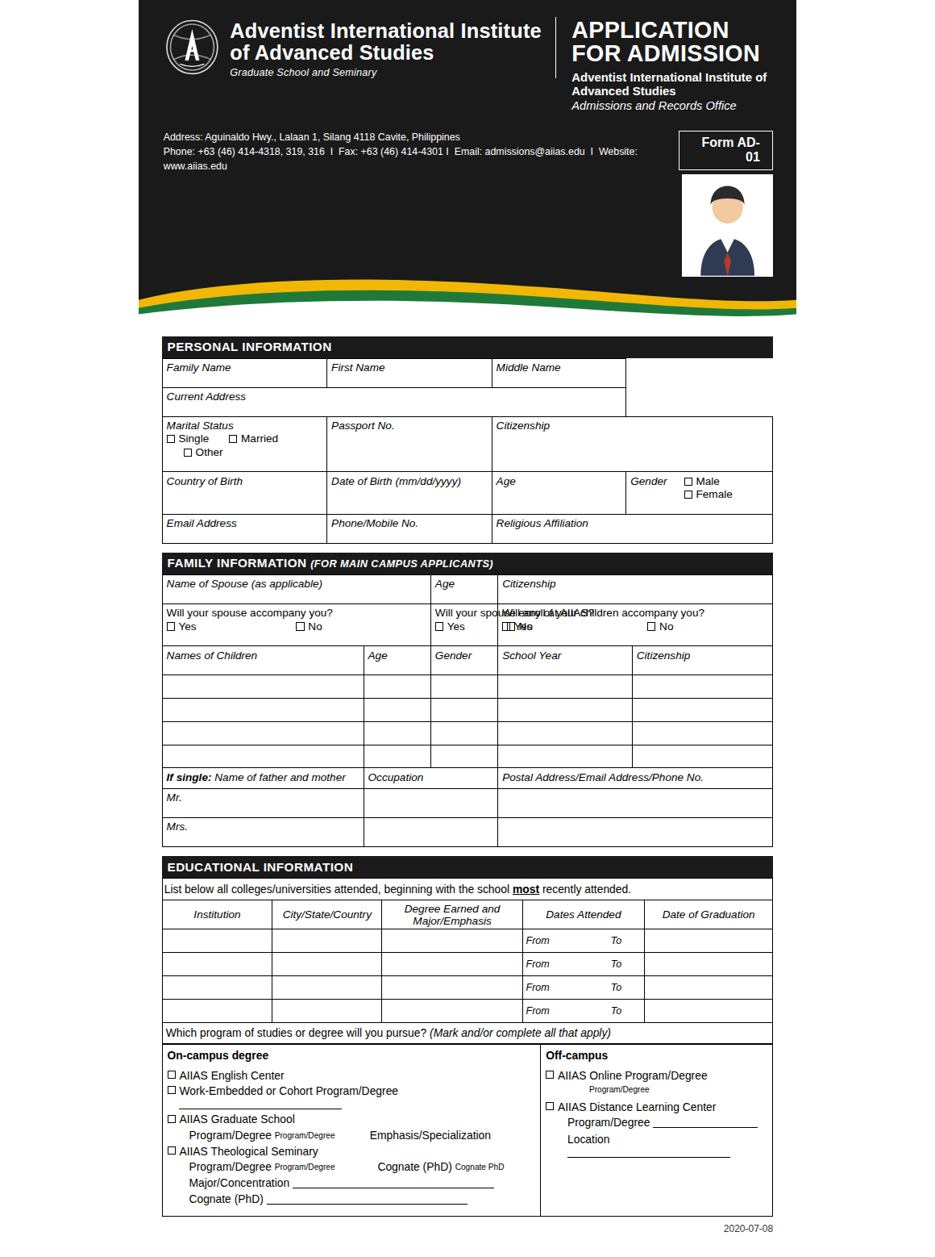Adventist International Institute of Advanced Studies Graduate School and Seminary
APPLICATION FOR ADMISSION
Adventist International Institute of Advanced Studies
Admissions and Records Office
Address: Aguinaldo Hwy., Lalaan 1, Silang 4118 Cavite, Philippines
Phone: +63 (46) 414-4318, 319, 316 I Fax: +63 (46) 414-4301 I Email: admissions@aiias.edu I Website: www.aiias.edu
Form AD-01
PERSONAL INFORMATION
| Family Name | First Name | Middle Name | |
| Current Address | |
| Marital Status Single Married Other | Passport No. | Citizenship |
| Country of Birth | Date of Birth (mm/dd/yyyy) | Age | Gender Male Female |
| Email Address | Phone/Mobile No. | Religious Affiliation |
FAMILY INFORMATION (FOR MAIN CAMPUS APPLICANTS)
| Name of Spouse (as applicable) | Age | Citizenship |
| Will your spouse accompany you? Yes No | Will your spouse enroll at AIIAS? Yes No | Will any of your children accompany you? Yes No |
| Names of Children | Age | Gender | School Year | Citizenship |
| If single: Name of father and mother | Occupation | Postal Address/Email Address/Phone No. |
| Mr. | | |
| Mrs. | | |
EDUCATIONAL INFORMATION
List below all colleges/universities attended, beginning with the school most recently attended.
| Institution | City/State/Country | Degree Earned and Major/Emphasis | Dates Attended | Date of Graduation |
| --- | --- | --- | --- | --- |
| | | | From To | |
| | | | From To | |
| | | | From To | |
| | | | From To | |
Which program of studies or degree will you pursue? (Mark and/or complete all that apply)
| On-campus degree | Off-campus |
| AIIAS English Center Work-Embedded or Cohort Program/Degree AIIAS Graduate School Program/Degree Program/Degree Emphasis/Specialization AIIAS Theological Seminary Program/Degree Program/Degree Cognate (PhD) Cognate PhD Major/Concentration Cognate (PhD) | AIIAS Online Program/Degree Program/Degree AIIAS Distance Learning Center Program/Degree Location |
2020-07-08